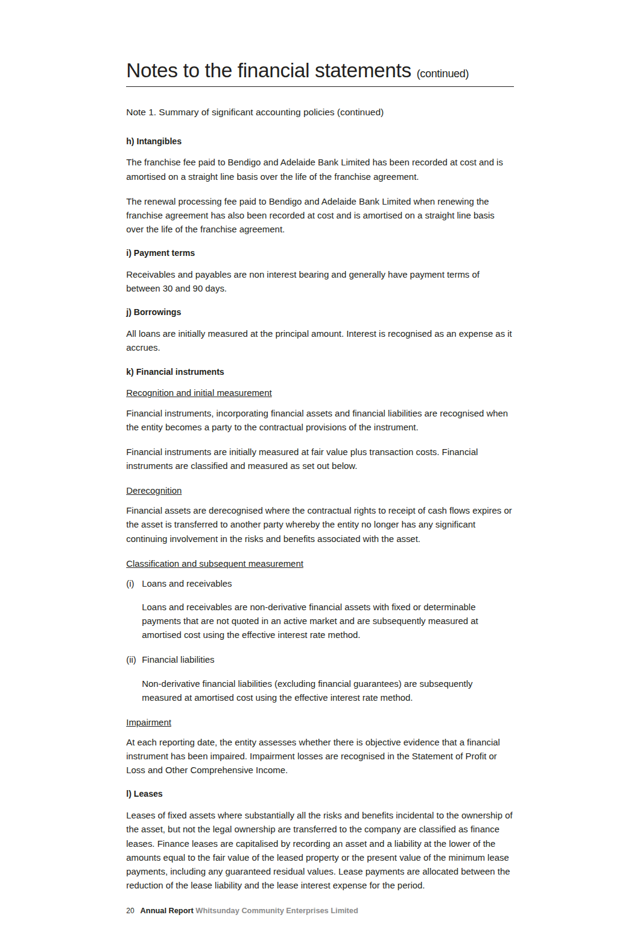Notes to the financial statements (continued)
Note 1. Summary of significant accounting policies (continued)
h) Intangibles
The franchise fee paid to Bendigo and Adelaide Bank Limited has been recorded at cost and is amortised on a straight line basis over the life of the franchise agreement.
The renewal processing fee paid to Bendigo and Adelaide Bank Limited when renewing the franchise agreement has also been recorded at cost and is amortised on a straight line basis over the life of the franchise agreement.
i) Payment terms
Receivables and payables are non interest bearing and generally have payment terms of between 30 and 90 days.
j) Borrowings
All loans are initially measured at the principal amount. Interest is recognised as an expense as it accrues.
k) Financial instruments
Recognition and initial measurement
Financial instruments, incorporating financial assets and financial liabilities are recognised when the entity becomes a party to the contractual provisions of the instrument.
Financial instruments are initially measured at fair value plus transaction costs. Financial instruments are classified and measured as set out below.
Derecognition
Financial assets are derecognised where the contractual rights to receipt of cash flows expires or the asset is transferred to another party whereby the entity no longer has any significant continuing involvement in the risks and benefits associated with the asset.
Classification and subsequent measurement
(i)
Loans and receivables
Loans and receivables are non-derivative financial assets with fixed or determinable payments that are not quoted in an active market and are subsequently measured at amortised cost using the effective interest rate method.
(ii)
Financial liabilities
Non-derivative financial liabilities (excluding financial guarantees) are subsequently measured at amortised cost using the effective interest rate method.
Impairment
At each reporting date, the entity assesses whether there is objective evidence that a financial instrument has been impaired. Impairment losses are recognised in the Statement of Profit or Loss and Other Comprehensive Income.
l) Leases
Leases of fixed assets where substantially all the risks and benefits incidental to the ownership of the asset, but not the legal ownership are transferred to the company are classified as finance leases. Finance leases are capitalised by recording an asset and a liability at the lower of the amounts equal to the fair value of the leased property or the present value of the minimum lease payments, including any guaranteed residual values. Lease payments are allocated between the reduction of the lease liability and the lease interest expense for the period.
20 Annual Report Whitsunday Community Enterprises Limited